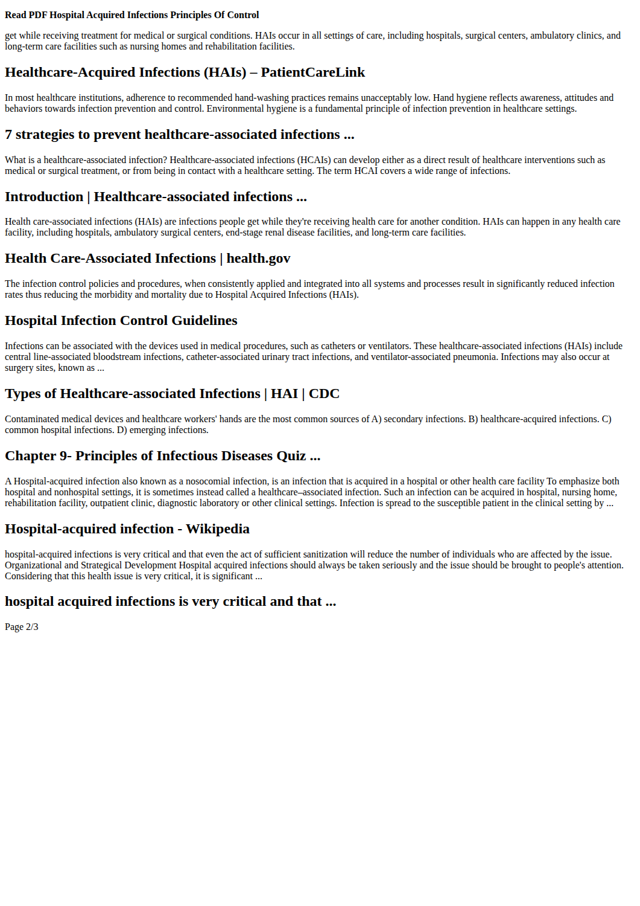Read PDF Hospital Acquired Infections Principles Of Control
get while receiving treatment for medical or surgical conditions. HAIs occur in all settings of care, including hospitals, surgical centers, ambulatory clinics, and long-term care facilities such as nursing homes and rehabilitation facilities.
Healthcare-Acquired Infections (HAIs) – PatientCareLink
In most healthcare institutions, adherence to recommended hand-washing practices remains unacceptably low. Hand hygiene reflects awareness, attitudes and behaviors towards infection prevention and control. Environmental hygiene is a fundamental principle of infection prevention in healthcare settings.
7 strategies to prevent healthcare-associated infections ...
What is a healthcare-associated infection? Healthcare-associated infections (HCAIs) can develop either as a direct result of healthcare interventions such as medical or surgical treatment, or from being in contact with a healthcare setting. The term HCAI covers a wide range of infections.
Introduction | Healthcare-associated infections ...
Health care-associated infections (HAIs) are infections people get while they're receiving health care for another condition. HAIs can happen in any health care facility, including hospitals, ambulatory surgical centers, end-stage renal disease facilities, and long-term care facilities.
Health Care-Associated Infections | health.gov
The infection control policies and procedures, when consistently applied and integrated into all systems and processes result in significantly reduced infection rates thus reducing the morbidity and mortality due to Hospital Acquired Infections (HAIs).
Hospital Infection Control Guidelines
Infections can be associated with the devices used in medical procedures, such as catheters or ventilators. These healthcare-associated infections (HAIs) include central line-associated bloodstream infections, catheter-associated urinary tract infections, and ventilator-associated pneumonia. Infections may also occur at surgery sites, known as ...
Types of Healthcare-associated Infections | HAI | CDC
Contaminated medical devices and healthcare workers' hands are the most common sources of A) secondary infections. B) healthcare-acquired infections. C) common hospital infections. D) emerging infections.
Chapter 9- Principles of Infectious Diseases Quiz ...
A Hospital-acquired infection also known as a nosocomial infection, is an infection that is acquired in a hospital or other health care facility To emphasize both hospital and nonhospital settings, it is sometimes instead called a healthcare–associated infection. Such an infection can be acquired in hospital, nursing home, rehabilitation facility, outpatient clinic, diagnostic laboratory or other clinical settings. Infection is spread to the susceptible patient in the clinical setting by ...
Hospital-acquired infection - Wikipedia
hospital-acquired infections is very critical and that even the act of sufficient sanitization will reduce the number of individuals who are affected by the issue. Organizational and Strategical Development Hospital acquired infections should always be taken seriously and the issue should be brought to people's attention. Considering that this health issue is very critical, it is significant ...
hospital acquired infections is very critical and that ...
Page 2/3